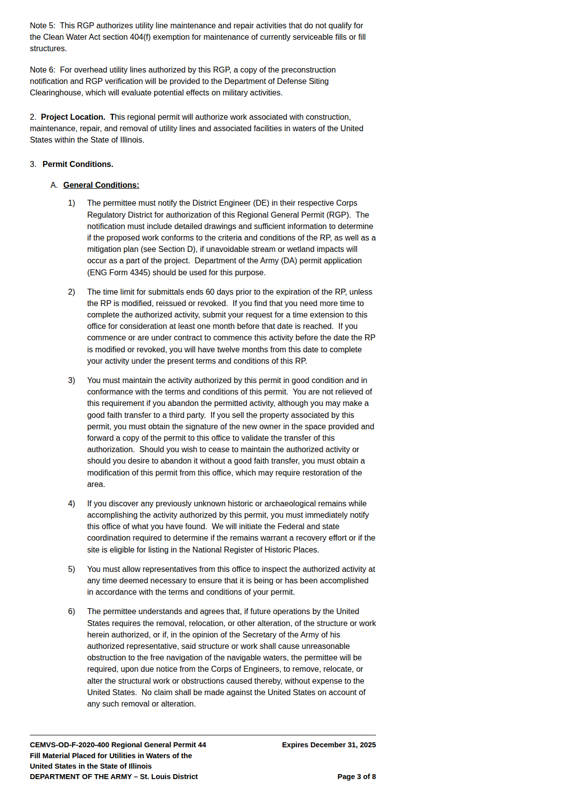Note 5: This RGP authorizes utility line maintenance and repair activities that do not qualify for the Clean Water Act section 404(f) exemption for maintenance of currently serviceable fills or fill structures.
Note 6: For overhead utility lines authorized by this RGP, a copy of the preconstruction notification and RGP verification will be provided to the Department of Defense Siting Clearinghouse, which will evaluate potential effects on military activities.
2. Project Location. This regional permit will authorize work associated with construction, maintenance, repair, and removal of utility lines and associated facilities in waters of the United States within the State of Illinois.
3. Permit Conditions.
A. General Conditions:
1) The permittee must notify the District Engineer (DE) in their respective Corps Regulatory District for authorization of this Regional General Permit (RGP). The notification must include detailed drawings and sufficient information to determine if the proposed work conforms to the criteria and conditions of the RP, as well as a mitigation plan (see Section D), if unavoidable stream or wetland impacts will occur as a part of the project. Department of the Army (DA) permit application (ENG Form 4345) should be used for this purpose.
2) The time limit for submittals ends 60 days prior to the expiration of the RP, unless the RP is modified, reissued or revoked. If you find that you need more time to complete the authorized activity, submit your request for a time extension to this office for consideration at least one month before that date is reached. If you commence or are under contract to commence this activity before the date the RP is modified or revoked, you will have twelve months from this date to complete your activity under the present terms and conditions of this RP.
3) You must maintain the activity authorized by this permit in good condition and in conformance with the terms and conditions of this permit. You are not relieved of this requirement if you abandon the permitted activity, although you may make a good faith transfer to a third party. If you sell the property associated by this permit, you must obtain the signature of the new owner in the space provided and forward a copy of the permit to this office to validate the transfer of this authorization. Should you wish to cease to maintain the authorized activity or should you desire to abandon it without a good faith transfer, you must obtain a modification of this permit from this office, which may require restoration of the area.
4) If you discover any previously unknown historic or archaeological remains while accomplishing the activity authorized by this permit, you must immediately notify this office of what you have found. We will initiate the Federal and state coordination required to determine if the remains warrant a recovery effort or if the site is eligible for listing in the National Register of Historic Places.
5) You must allow representatives from this office to inspect the authorized activity at any time deemed necessary to ensure that it is being or has been accomplished in accordance with the terms and conditions of your permit.
6) The permittee understands and agrees that, if future operations by the United States requires the removal, relocation, or other alteration, of the structure or work herein authorized, or if, in the opinion of the Secretary of the Army of his authorized representative, said structure or work shall cause unreasonable obstruction to the free navigation of the navigable waters, the permittee will be required, upon due notice from the Corps of Engineers, to remove, relocate, or alter the structural work or obstructions caused thereby, without expense to the United States. No claim shall be made against the United States on account of any such removal or alteration.
| CEMVS-OD-F-2020-400 Regional General Permit 44 Fill Material Placed for Utilities in Waters of the United States in the State of Illinois DEPARTMENT OF THE ARMY – St. Louis District | Expires December 31, 2025 Page 3 of 8 |